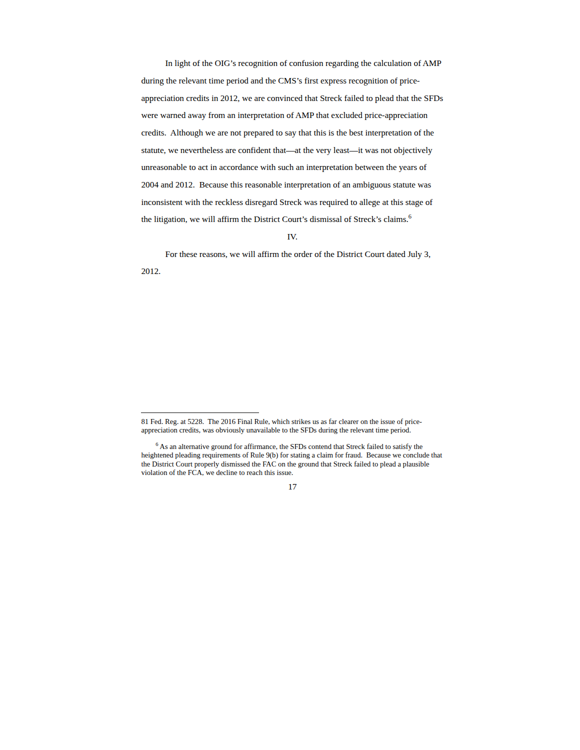In light of the OIG’s recognition of confusion regarding the calculation of AMP during the relevant time period and the CMS’s first express recognition of price-appreciation credits in 2012, we are convinced that Streck failed to plead that the SFDs were warned away from an interpretation of AMP that excluded price-appreciation credits. Although we are not prepared to say that this is the best interpretation of the statute, we nevertheless are confident that—at the very least—it was not objectively unreasonable to act in accordance with such an interpretation between the years of 2004 and 2012. Because this reasonable interpretation of an ambiguous statute was inconsistent with the reckless disregard Streck was required to allege at this stage of the litigation, we will affirm the District Court’s dismissal of Streck’s claims.6
IV.
For these reasons, we will affirm the order of the District Court dated July 3, 2012.
81 Fed. Reg. at 5228. The 2016 Final Rule, which strikes us as far clearer on the issue of price-appreciation credits, was obviously unavailable to the SFDs during the relevant time period.
6 As an alternative ground for affirmance, the SFDs contend that Streck failed to satisfy the heightened pleading requirements of Rule 9(b) for stating a claim for fraud. Because we conclude that the District Court properly dismissed the FAC on the ground that Streck failed to plead a plausible violation of the FCA, we decline to reach this issue.
17